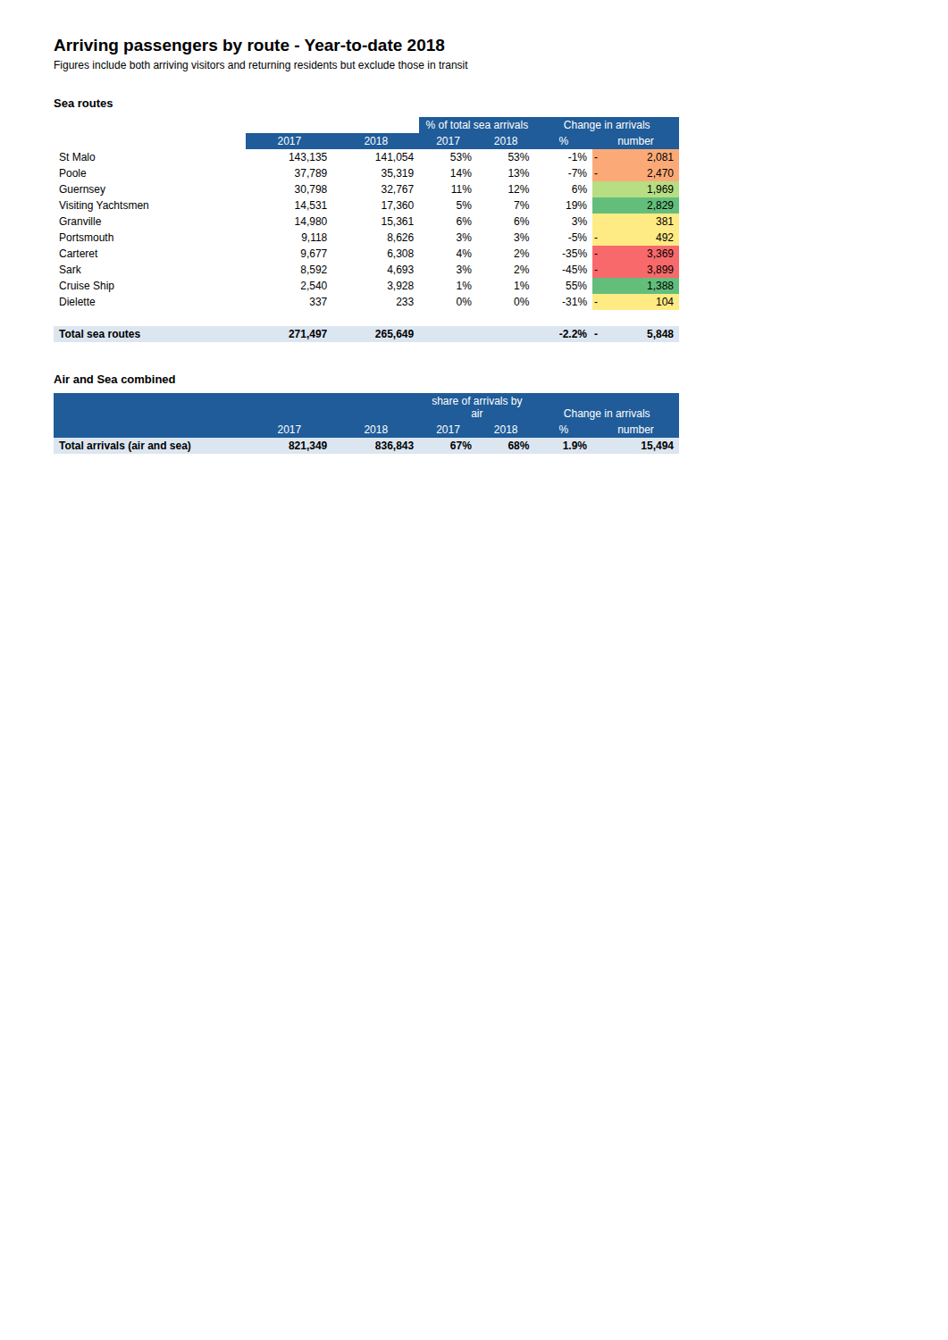Arriving passengers by route - Year-to-date 2018
Figures include both arriving visitors and returning residents but exclude those in transit
Sea routes
| | | | % of total sea arrivals | Change in arrivals |
| --- | --- | --- | --- | --- |
| | 2017 | 2018 | 2017 | 2018 | % | number |
| St Malo | 143,135 | 141,054 | 53% | 53% | -1% | - | 2,081 |
| Poole | 37,789 | 35,319 | 14% | 13% | -7% | - | 2,470 |
| Guernsey | 30,798 | 32,767 | 11% | 12% | 6% | | 1,969 |
| Visiting Yachtsmen | 14,531 | 17,360 | 5% | 7% | 19% | | 2,829 |
| Granville | 14,980 | 15,361 | 6% | 6% | 3% | | 381 |
| Portsmouth | 9,118 | 8,626 | 3% | 3% | -5% | - | 492 |
| Carteret | 9,677 | 6,308 | 4% | 2% | -35% | - | 3,369 |
| Sark | 8,592 | 4,693 | 3% | 2% | -45% | - | 3,899 |
| Cruise Ship | 2,540 | 3,928 | 1% | 1% | 55% | | 1,388 |
| Dielette | 337 | 233 | 0% | 0% | -31% | - | 104 |
| Total sea routes | 271,497 | 265,649 | | | -2.2% | - | 5,848 |
Air and Sea combined
| | | | share of arrivals by air | Change in arrivals |
| --- | --- | --- | --- | --- |
| | 2017 | 2018 | 2017 | 2018 | % | number |
| Total arrivals (air and sea) | 821,349 | 836,843 | 67% | 68% | 1.9% | 15,494 |